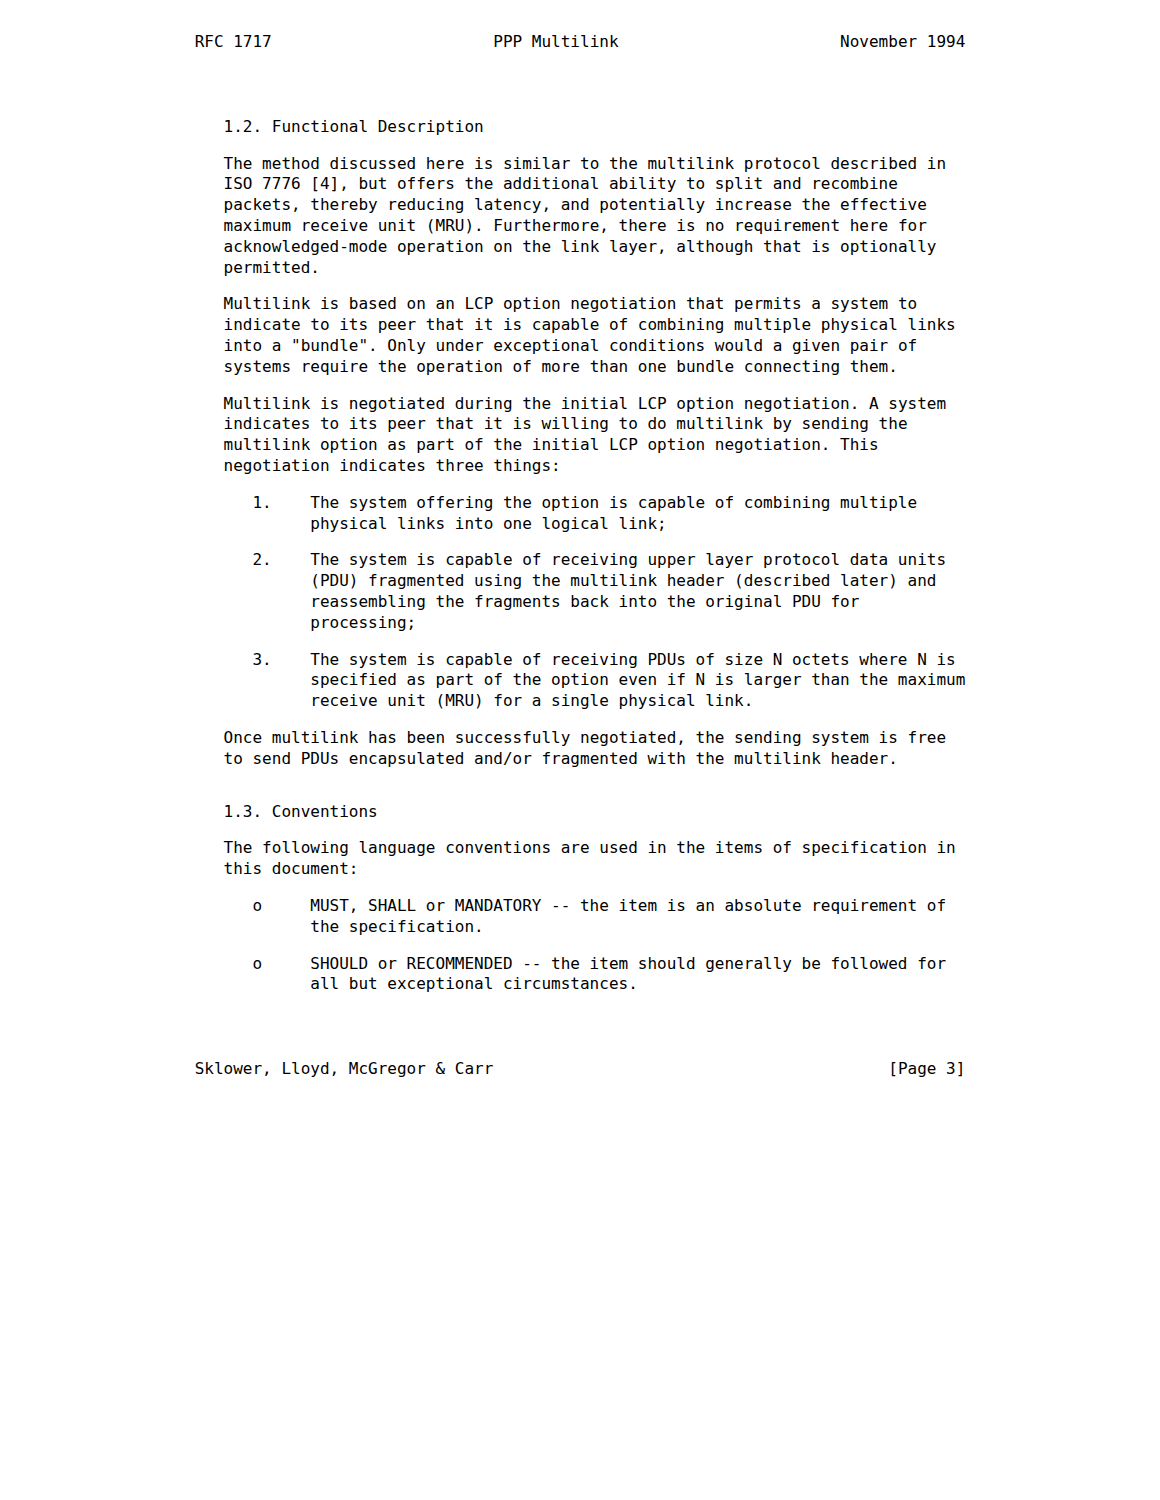RFC 1717 PPP Multilink November 1994
1.2. Functional Description
The method discussed here is similar to the multilink protocol described in ISO 7776 [4], but offers the additional ability to split and recombine packets, thereby reducing latency, and potentially increase the effective maximum receive unit (MRU). Furthermore, there is no requirement here for acknowledged-mode operation on the link layer, although that is optionally permitted.
Multilink is based on an LCP option negotiation that permits a system to indicate to its peer that it is capable of combining multiple physical links into a "bundle". Only under exceptional conditions would a given pair of systems require the operation of more than one bundle connecting them.
Multilink is negotiated during the initial LCP option negotiation. A system indicates to its peer that it is willing to do multilink by sending the multilink option as part of the initial LCP option negotiation. This negotiation indicates three things:
The system offering the option is capable of combining multiple physical links into one logical link;
The system is capable of receiving upper layer protocol data units (PDU) fragmented using the multilink header (described later) and reassembling the fragments back into the original PDU for processing;
The system is capable of receiving PDUs of size N octets where N is specified as part of the option even if N is larger than the maximum receive unit (MRU) for a single physical link.
Once multilink has been successfully negotiated, the sending system is free to send PDUs encapsulated and/or fragmented with the multilink header.
1.3. Conventions
The following language conventions are used in the items of specification in this document:
MUST, SHALL or MANDATORY -- the item is an absolute requirement of the specification.
SHOULD or RECOMMENDED -- the item should generally be followed for all but exceptional circumstances.
Sklower, Lloyd, McGregor & Carr [Page 3]